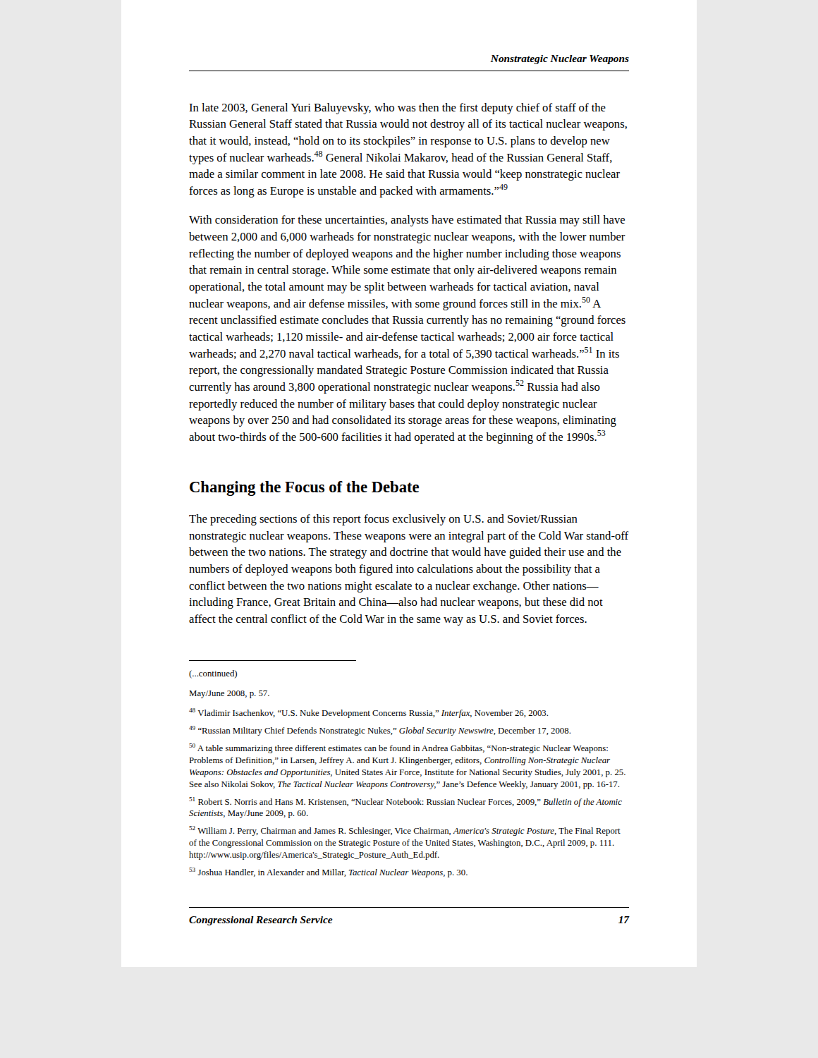Nonstrategic Nuclear Weapons
In late 2003, General Yuri Baluyevsky, who was then the first deputy chief of staff of the Russian General Staff stated that Russia would not destroy all of its tactical nuclear weapons, that it would, instead, “hold on to its stockpiles” in response to U.S. plans to develop new types of nuclear warheads.48 General Nikolai Makarov, head of the Russian General Staff, made a similar comment in late 2008. He said that Russia would “keep nonstrategic nuclear forces as long as Europe is unstable and packed with armaments.”49
With consideration for these uncertainties, analysts have estimated that Russia may still have between 2,000 and 6,000 warheads for nonstrategic nuclear weapons, with the lower number reflecting the number of deployed weapons and the higher number including those weapons that remain in central storage. While some estimate that only air-delivered weapons remain operational, the total amount may be split between warheads for tactical aviation, naval nuclear weapons, and air defense missiles, with some ground forces still in the mix.50 A recent unclassified estimate concludes that Russia currently has no remaining “ground forces tactical warheads; 1,120 missile- and air-defense tactical warheads; 2,000 air force tactical warheads; and 2,270 naval tactical warheads, for a total of 5,390 tactical warheads.”51 In its report, the congressionally mandated Strategic Posture Commission indicated that Russia currently has around 3,800 operational nonstrategic nuclear weapons.52 Russia had also reportedly reduced the number of military bases that could deploy nonstrategic nuclear weapons by over 250 and had consolidated its storage areas for these weapons, eliminating about two-thirds of the 500-600 facilities it had operated at the beginning of the 1990s.53
Changing the Focus of the Debate
The preceding sections of this report focus exclusively on U.S. and Soviet/Russian nonstrategic nuclear weapons. These weapons were an integral part of the Cold War stand-off between the two nations. The strategy and doctrine that would have guided their use and the numbers of deployed weapons both figured into calculations about the possibility that a conflict between the two nations might escalate to a nuclear exchange. Other nations—including France, Great Britain and China—also had nuclear weapons, but these did not affect the central conflict of the Cold War in the same way as U.S. and Soviet forces.
(...continued)
May/June 2008, p. 57.
48 Vladimir Isachenkov, “U.S. Nuke Development Concerns Russia,” Interfax, November 26, 2003.
49 “Russian Military Chief Defends Nonstrategic Nukes,” Global Security Newswire, December 17, 2008.
50 A table summarizing three different estimates can be found in Andrea Gabbitas, “Non-strategic Nuclear Weapons: Problems of Definition,” in Larsen, Jeffrey A. and Kurt J. Klingenberger, editors, Controlling Non-Strategic Nuclear Weapons: Obstacles and Opportunities, United States Air Force, Institute for National Security Studies, July 2001, p. 25. See also Nikolai Sokov, The Tactical Nuclear Weapons Controversy,” Jane’s Defence Weekly, January 2001, pp. 16-17.
51 Robert S. Norris and Hans M. Kristensen, “Nuclear Notebook: Russian Nuclear Forces, 2009,” Bulletin of the Atomic Scientists, May/June 2009, p. 60.
52 William J. Perry, Chairman and James R. Schlesinger, Vice Chairman, America's Strategic Posture, The Final Report of the Congressional Commission on the Strategic Posture of the United States, Washington, D.C., April 2009, p. 111. http://www.usip.org/files/America's_Strategic_Posture_Auth_Ed.pdf.
53 Joshua Handler, in Alexander and Millar, Tactical Nuclear Weapons, p. 30.
Congressional Research Service 17